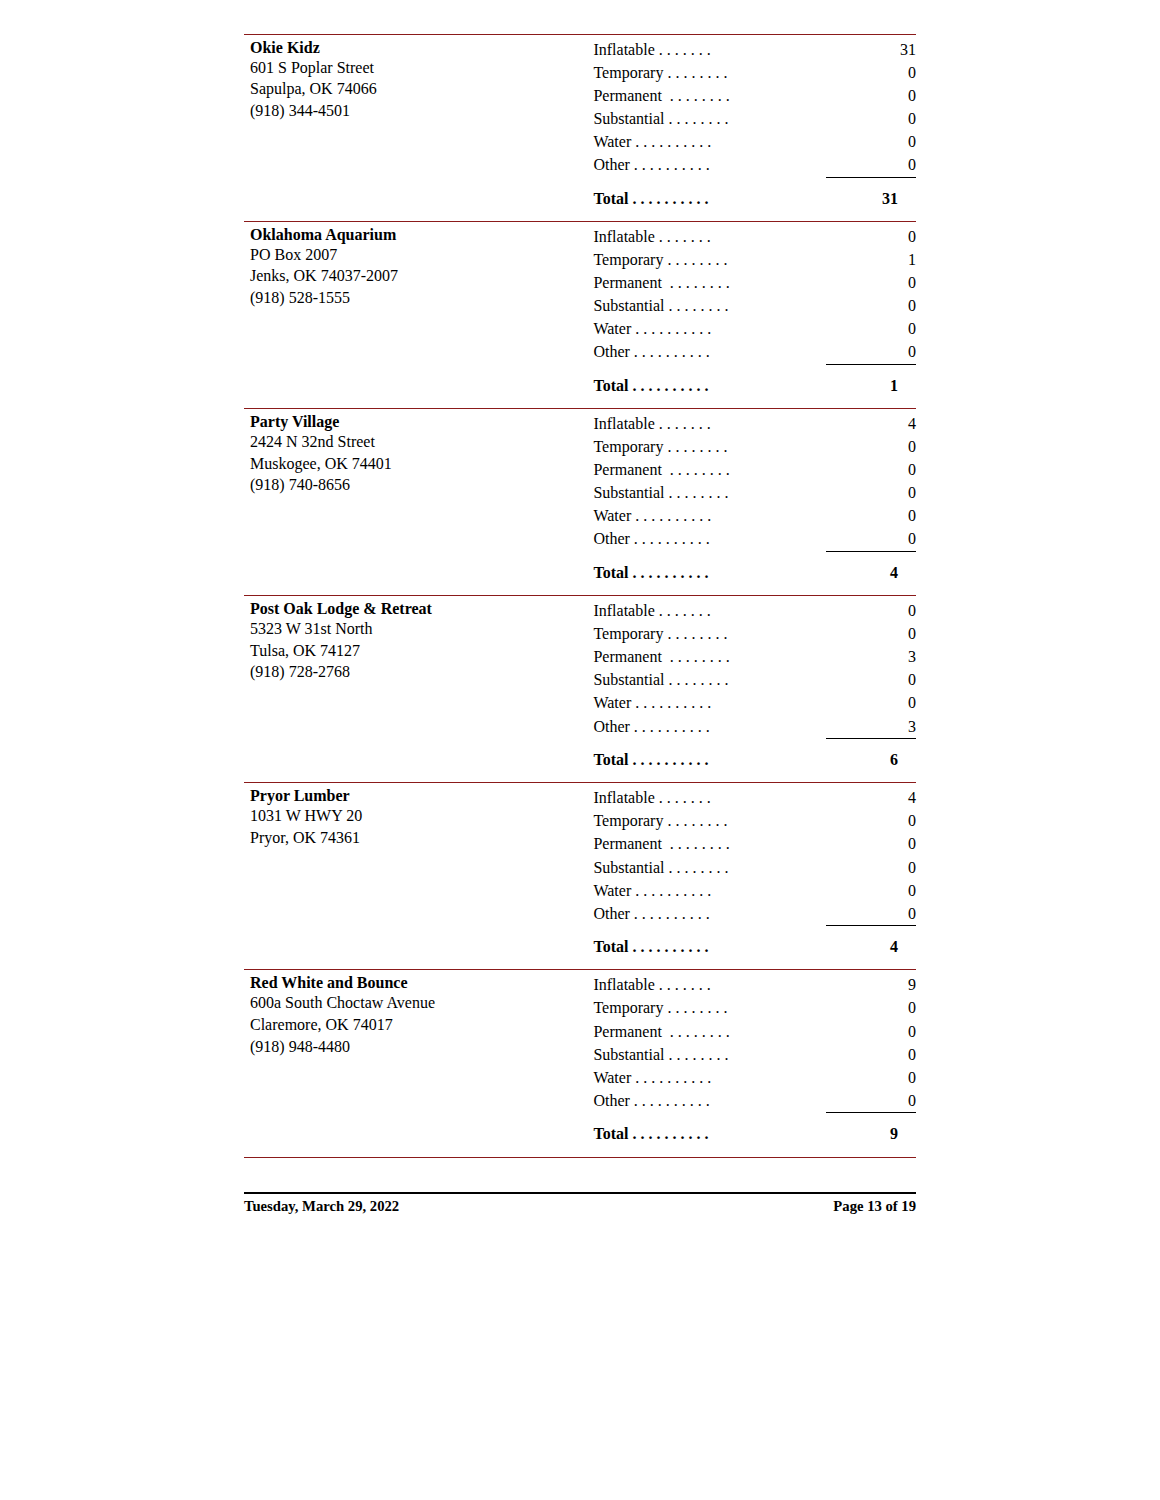| Okie Kidz 601 S Poplar Street Sapulpa, OK 74066 (918) 344-4501 | / Inflatable . . . . . . . / 31 / / Temporary . . . . . . . . / 0 / / Permanent . . . . . . . . / 0 / / Substantial . . . . . . . . / 0 / / Water . . . . . . . . . . / 0 / / Other . . . . . . . . . . / 0 / / Total . . . . . . . . . . / 31 / |
| Oklahoma Aquarium PO Box 2007 Jenks, OK 74037-2007 (918) 528-1555 | / Inflatable . . . . . . . / 0 / / Temporary . . . . . . . . / 1 / / Permanent . . . . . . . . / 0 / / Substantial . . . . . . . . / 0 / / Water . . . . . . . . . . / 0 / / Other . . . . . . . . . . / 0 / / Total . . . . . . . . . . / 1 / |
| Party Village 2424 N 32nd Street Muskogee, OK 74401 (918) 740-8656 | / Inflatable . . . . . . . / 4 / / Temporary . . . . . . . . / 0 / / Permanent . . . . . . . . / 0 / / Substantial . . . . . . . . / 0 / / Water . . . . . . . . . . / 0 / / Other . . . . . . . . . . / 0 / / Total . . . . . . . . . . / 4 / |
| Post Oak Lodge & Retreat 5323 W 31st North Tulsa, OK 74127 (918) 728-2768 | / Inflatable . . . . . . . / 0 / / Temporary . . . . . . . . / 0 / / Permanent . . . . . . . . / 3 / / Substantial . . . . . . . . / 0 / / Water . . . . . . . . . . / 0 / / Other . . . . . . . . . . / 3 / / Total . . . . . . . . . . / 6 / |
| Pryor Lumber 1031 W HWY 20 Pryor, OK 74361 | / Inflatable . . . . . . . / 4 / / Temporary . . . . . . . . / 0 / / Permanent . . . . . . . . / 0 / / Substantial . . . . . . . . / 0 / / Water . . . . . . . . . . / 0 / / Other . . . . . . . . . . / 0 / / Total . . . . . . . . . . / 4 / |
| Red White and Bounce 600a South Choctaw Avenue Claremore, OK 74017 (918) 948-4480 | / Inflatable . . . . . . . / 9 / / Temporary . . . . . . . . / 0 / / Permanent . . . . . . . . / 0 / / Substantial . . . . . . . . / 0 / / Water . . . . . . . . . . / 0 / / Other . . . . . . . . . . / 0 / / Total . . . . . . . . . . / 9 / |
Tuesday, March 29, 2022 Page 13 of 19